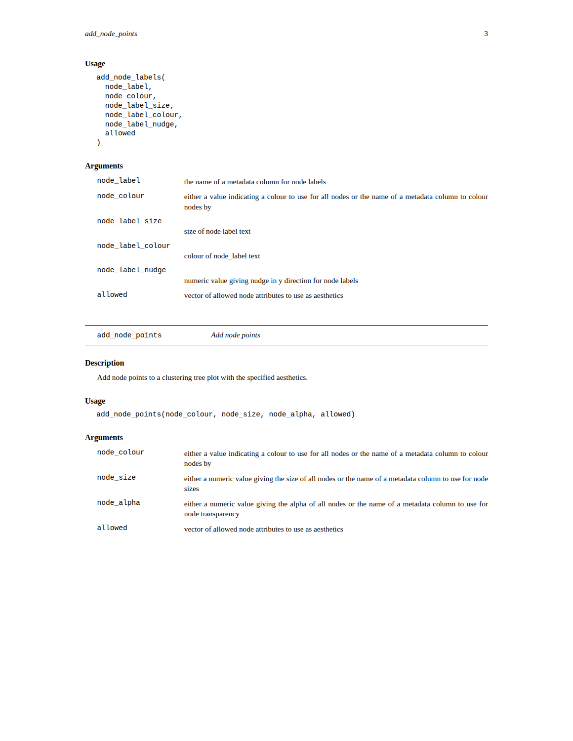add_node_points 3
Usage
add_node_labels(
  node_label,
  node_colour,
  node_label_size,
  node_label_colour,
  node_label_nudge,
  allowed
)
Arguments
node_label
the name of a metadata column for node labels
node_colour
either a value indicating a colour to use for all nodes or the name of a metadata column to colour nodes by
node_label_size
size of node label text
node_label_colour
colour of node_label text
node_label_nudge
numeric value giving nudge in y direction for node labels
allowed
vector of allowed node attributes to use as aesthetics
add_node_points Add node points
Description
Add node points to a clustering tree plot with the specified aesthetics.
Usage
add_node_points(node_colour, node_size, node_alpha, allowed)
Arguments
node_colour
either a value indicating a colour to use for all nodes or the name of a metadata column to colour nodes by
node_size
either a numeric value giving the size of all nodes or the name of a metadata column to use for node sizes
node_alpha
either a numeric value giving the alpha of all nodes or the name of a metadata column to use for node transparency
allowed
vector of allowed node attributes to use as aesthetics